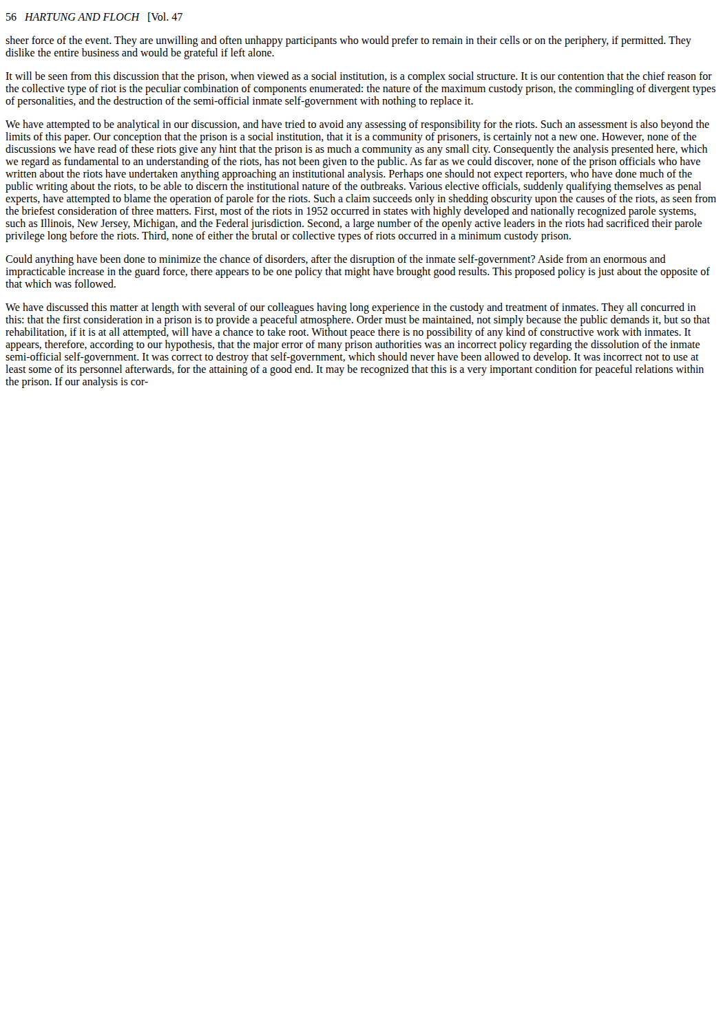56 HARTUNG AND FLOCH [Vol. 47
sheer force of the event. They are unwilling and often unhappy participants who would prefer to remain in their cells or on the periphery, if permitted. They dislike the entire business and would be grateful if left alone.
It will be seen from this discussion that the prison, when viewed as a social institution, is a complex social structure. It is our contention that the chief reason for the collective type of riot is the peculiar combination of components enumerated: the nature of the maximum custody prison, the commingling of divergent types of personalities, and the destruction of the semi-official inmate self-government with nothing to replace it.
We have attempted to be analytical in our discussion, and have tried to avoid any assessing of responsibility for the riots. Such an assessment is also beyond the limits of this paper. Our conception that the prison is a social institution, that it is a community of prisoners, is certainly not a new one. However, none of the discussions we have read of these riots give any hint that the prison is as much a community as any small city. Consequently the analysis presented here, which we regard as fundamental to an understanding of the riots, has not been given to the public. As far as we could discover, none of the prison officials who have written about the riots have undertaken anything approaching an institutional analysis. Perhaps one should not expect reporters, who have done much of the public writing about the riots, to be able to discern the institutional nature of the outbreaks. Various elective officials, suddenly qualifying themselves as penal experts, have attempted to blame the operation of parole for the riots. Such a claim succeeds only in shedding obscurity upon the causes of the riots, as seen from the briefest consideration of three matters. First, most of the riots in 1952 occurred in states with highly developed and nationally recognized parole systems, such as Illinois, New Jersey, Michigan, and the Federal jurisdiction. Second, a large number of the openly active leaders in the riots had sacrificed their parole privilege long before the riots. Third, none of either the brutal or collective types of riots occurred in a minimum custody prison.
Could anything have been done to minimize the chance of disorders, after the disruption of the inmate self-government? Aside from an enormous and impracticable increase in the guard force, there appears to be one policy that might have brought good results. This proposed policy is just about the opposite of that which was followed.
We have discussed this matter at length with several of our colleagues having long experience in the custody and treatment of inmates. They all concurred in this: that the first consideration in a prison is to provide a peaceful atmosphere. Order must be maintained, not simply because the public demands it, but so that rehabilitation, if it is at all attempted, will have a chance to take root. Without peace there is no possibility of any kind of constructive work with inmates. It appears, therefore, according to our hypothesis, that the major error of many prison authorities was an incorrect policy regarding the dissolution of the inmate semi-official self-government. It was correct to destroy that self-government, which should never have been allowed to develop. It was incorrect not to use at least some of its personnel afterwards, for the attaining of a good end. It may be recognized that this is a very important condition for peaceful relations within the prison. If our analysis is cor-